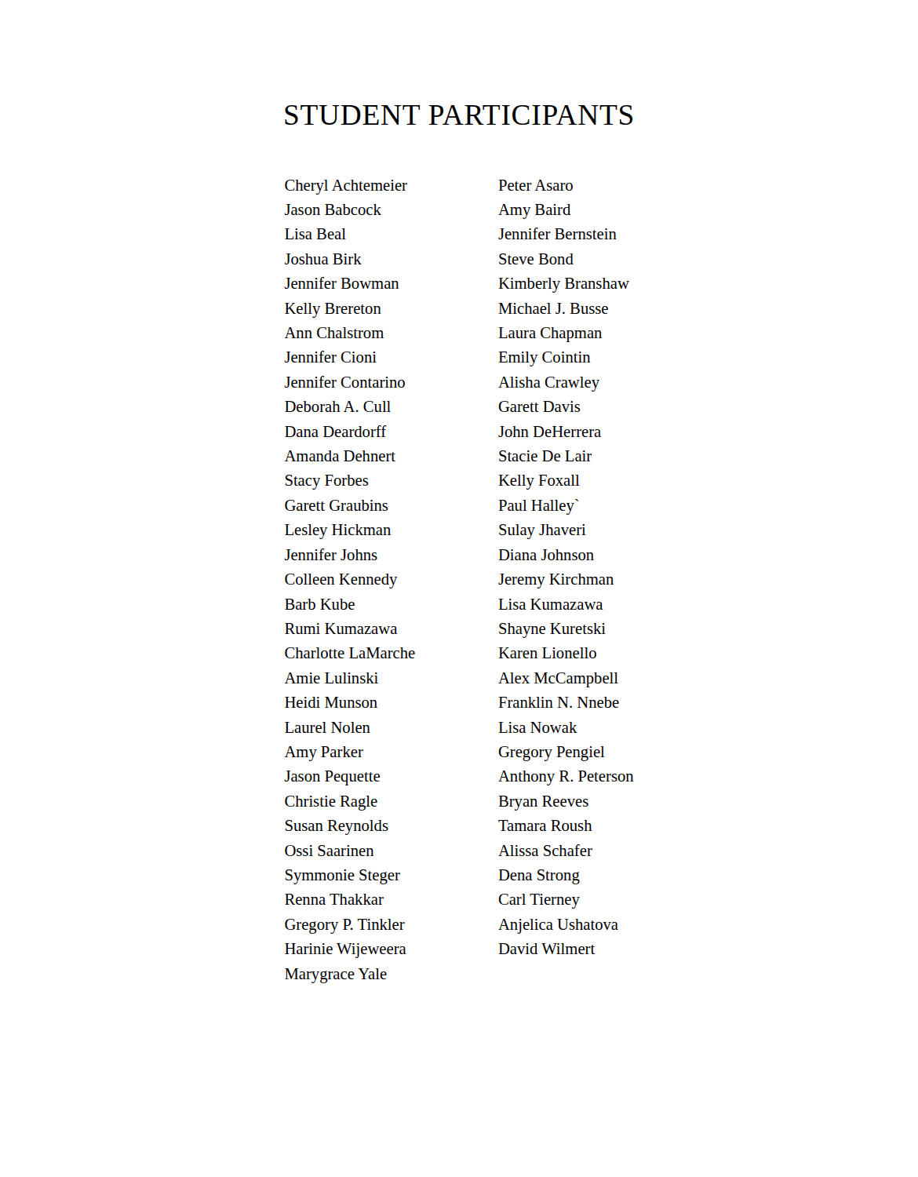STUDENT PARTICIPANTS
Cheryl Achtemeier
Jason Babcock
Lisa Beal
Joshua Birk
Jennifer Bowman
Kelly Brereton
Ann Chalstrom
Jennifer Cioni
Jennifer Contarino
Deborah A. Cull
Dana Deardorff
Amanda Dehnert
Stacy Forbes
Garett Graubins
Lesley Hickman
Jennifer Johns
Colleen Kennedy
Barb Kube
Rumi Kumazawa
Charlotte LaMarche
Amie Lulinski
Heidi Munson
Laurel Nolen
Amy Parker
Jason Pequette
Christie Ragle
Susan Reynolds
Ossi Saarinen
Symmonie Steger
Renna Thakkar
Gregory P. Tinkler
Harinie Wijeweera
Marygrace Yale
Peter Asaro
Amy Baird
Jennifer Bernstein
Steve Bond
Kimberly Branshaw
Michael J. Busse
Laura Chapman
Emily Cointin
Alisha Crawley
Garett Davis
John DeHerrera
Stacie De Lair
Kelly Foxall
Paul Halley`
Sulay Jhaveri
Diana Johnson
Jeremy Kirchman
Lisa Kumazawa
Shayne Kuretski
Karen Lionello
Alex McCampbell
Franklin N. Nnebe
Lisa Nowak
Gregory Pengiel
Anthony R. Peterson
Bryan Reeves
Tamara Roush
Alissa Schafer
Dena Strong
Carl Tierney
Anjelica Ushatova
David Wilmert